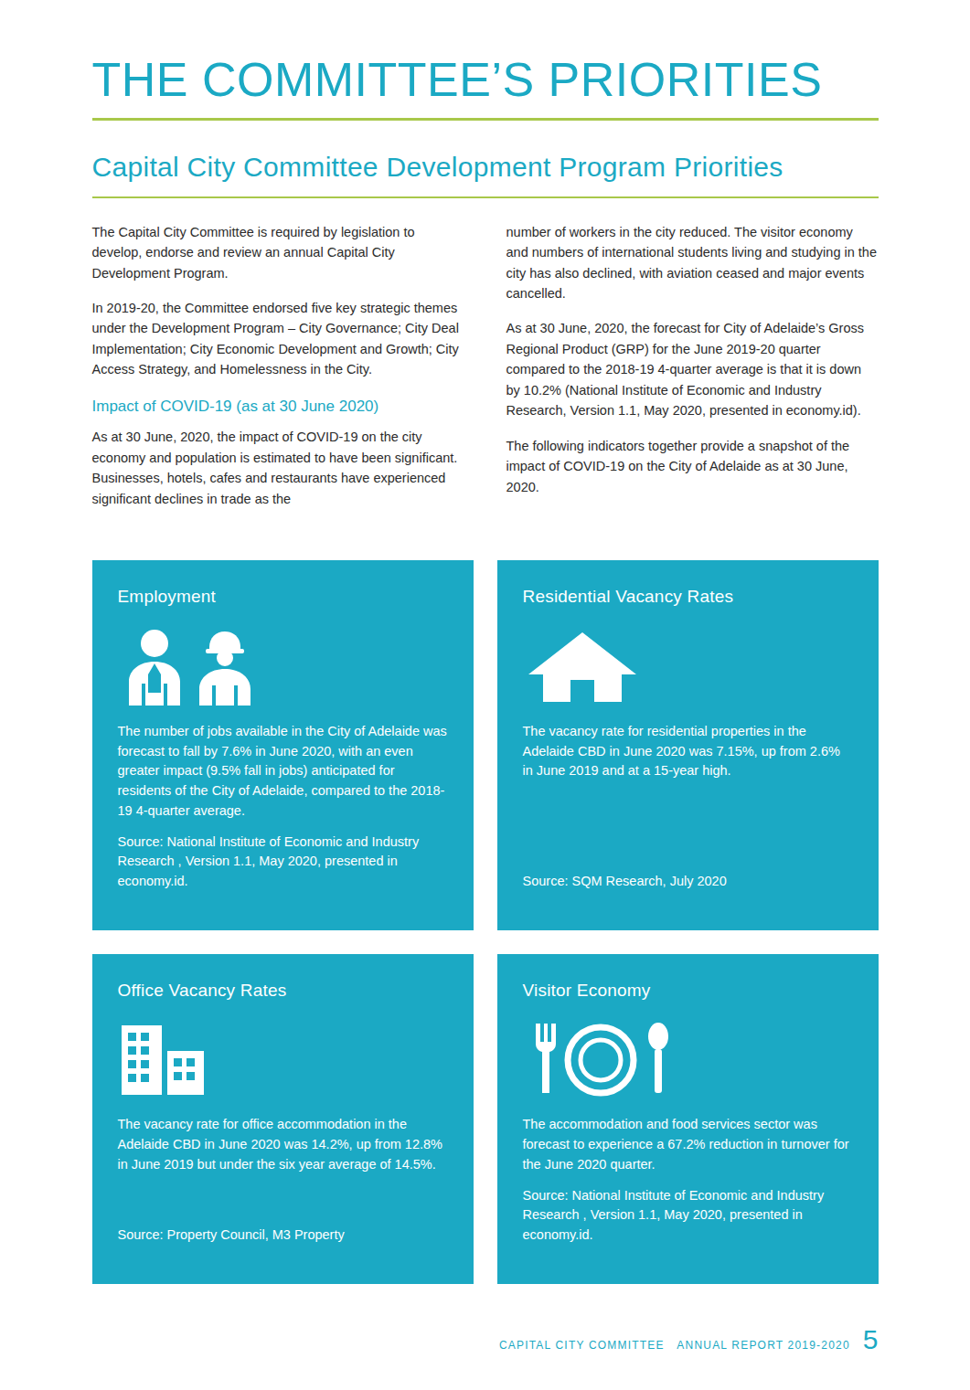The Committee’s Priorities
Capital City Committee Development Program Priorities
The Capital City Committee is required by legislation to develop, endorse and review an annual Capital City Development Program.
In 2019-20, the Committee endorsed five key strategic themes under the Development Program – City Governance; City Deal Implementation; City Economic Development and Growth; City Access Strategy, and Homelessness in the City.
Impact of COVID-19 (as at 30 June 2020)
As at 30 June, 2020, the impact of COVID-19 on the city economy and population is estimated to have been significant. Businesses, hotels, cafes and restaurants have experienced significant declines in trade as the
number of workers in the city reduced. The visitor economy and numbers of international students living and studying in the city has also declined, with aviation ceased and major events cancelled.
As at 30 June, 2020, the forecast for City of Adelaide’s Gross Regional Product (GRP) for the June 2019-20 quarter compared to the 2018-19 4-quarter average is that it is down by 10.2% (National Institute of Economic and Industry Research, Version 1.1, May 2020, presented in economy.id).
The following indicators together provide a snapshot of the impact of COVID-19 on the City of Adelaide as at 30 June, 2020.
Employment
The number of jobs available in the City of Adelaide was forecast to fall by 7.6% in June 2020, with an even greater impact (9.5% fall in jobs) anticipated for residents of the City of Adelaide, compared to the 2018-19 4-quarter average.
Source: National Institute of Economic and Industry Research , Version 1.1, May 2020, presented in economy.id.
Residential Vacancy Rates
The vacancy rate for residential properties in the Adelaide CBD in June 2020 was 7.15%, up from 2.6% in June 2019 and at a 15-year high.
Source: SQM Research, July 2020
Office Vacancy Rates
The vacancy rate for office accommodation in the Adelaide CBD in June 2020 was 14.2%, up from 12.8% in June 2019 but under the six year average of 14.5%.
Source: Property Council, M3 Property
Visitor Economy
The accommodation and food services sector was forecast to experience a 67.2% reduction in turnover for the June 2020 quarter.
Source: National Institute of Economic and Industry Research , Version 1.1, May 2020, presented in economy.id.
Capital City Committee Annual Report 2019-2020 5